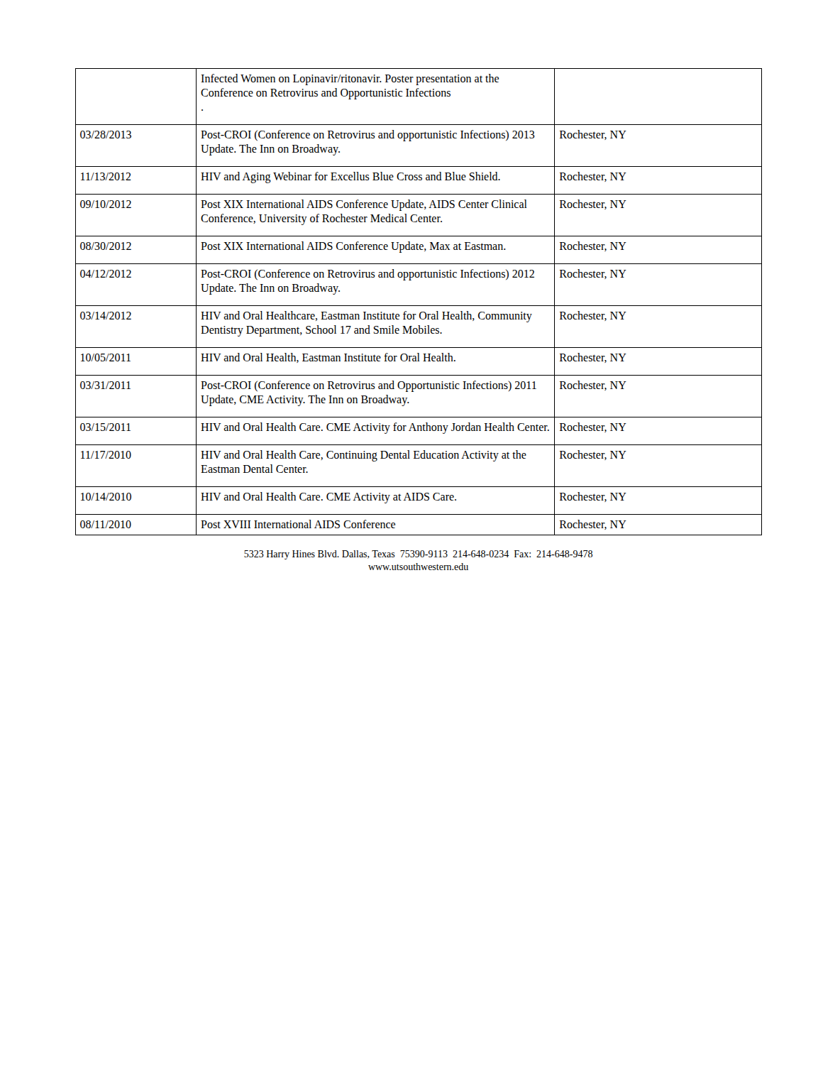| | Infected Women on Lopinavir/ritonavir. Poster presentation at the Conference on Retrovirus and Opportunistic Infections . | |
| 03/28/2013 | Post-CROI (Conference on Retrovirus and opportunistic Infections) 2013 Update. The Inn on Broadway. | Rochester, NY |
| 11/13/2012 | HIV and Aging Webinar for Excellus Blue Cross and Blue Shield. | Rochester, NY |
| 09/10/2012 | Post XIX International AIDS Conference Update, AIDS Center Clinical Conference, University of Rochester Medical Center. | Rochester, NY |
| 08/30/2012 | Post XIX International AIDS Conference Update, Max at Eastman. | Rochester, NY |
| 04/12/2012 | Post-CROI (Conference on Retrovirus and opportunistic Infections) 2012 Update. The Inn on Broadway. | Rochester, NY |
| 03/14/2012 | HIV and Oral Healthcare, Eastman Institute for Oral Health, Community Dentistry Department, School 17 and Smile Mobiles. | Rochester, NY |
| 10/05/2011 | HIV and Oral Health, Eastman Institute for Oral Health. | Rochester, NY |
| 03/31/2011 | Post-CROI (Conference on Retrovirus and Opportunistic Infections) 2011 Update, CME Activity. The Inn on Broadway. | Rochester, NY |
| 03/15/2011 | HIV and Oral Health Care. CME Activity for Anthony Jordan Health Center. | Rochester, NY |
| 11/17/2010 | HIV and Oral Health Care, Continuing Dental Education Activity at the Eastman Dental Center. | Rochester, NY |
| 10/14/2010 | HIV and Oral Health Care. CME Activity at AIDS Care. | Rochester, NY |
| 08/11/2010 | Post XVIII International AIDS Conference | Rochester, NY |
5323 Harry Hines Blvd. Dallas, Texas 75390-9113 214-648-0234 Fax: 214-648-9478
www.utsouthwestern.edu